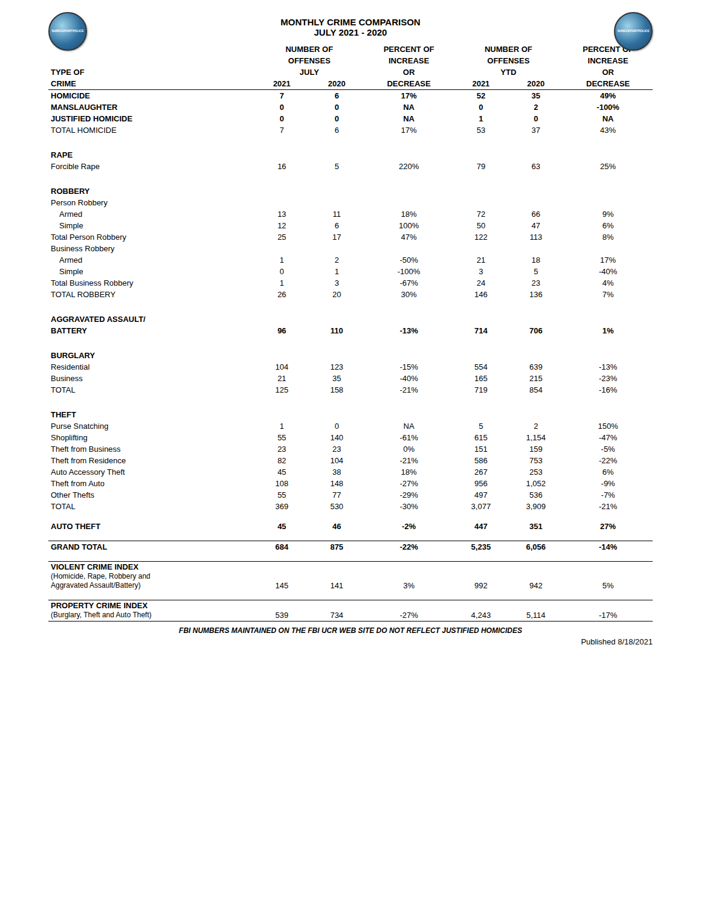SHREVEPORT POLICE
SHREVEPORT POLICE
MONTHLY CRIME COMPARISON
JULY 2021 - 2020
| | NUMBER OF | PERCENT OF | NUMBER OF | PERCENT OF |
| --- | --- | --- | --- | --- |
| | OFFENSES | INCREASE | OFFENSES | INCREASE |
| TYPE OF | JULY | OR | YTD | OR |
| CRIME | 2021 | 2020 | DECREASE | 2021 | 2020 | DECREASE |
| HOMICIDE | 7 | 6 | 17% | 52 | 35 | 49% |
| MANSLAUGHTER | 0 | 0 | NA | 0 | 2 | -100% |
| JUSTIFIED HOMICIDE | 0 | 0 | NA | 1 | 0 | NA |
| TOTAL HOMICIDE | 7 | 6 | 17% | 53 | 37 | 43% |
| RAPE | | | | | | |
| Forcible Rape | 16 | 5 | 220% | 79 | 63 | 25% |
| ROBBERY | | | | | | |
| Person Robbery | | | | | | |
| Armed | 13 | 11 | 18% | 72 | 66 | 9% |
| Simple | 12 | 6 | 100% | 50 | 47 | 6% |
| Total Person Robbery | 25 | 17 | 47% | 122 | 113 | 8% |
| Business Robbery | | | | | | |
| Armed | 1 | 2 | -50% | 21 | 18 | 17% |
| Simple | 0 | 1 | -100% | 3 | 5 | -40% |
| Total Business Robbery | 1 | 3 | -67% | 24 | 23 | 4% |
| TOTAL ROBBERY | 26 | 20 | 30% | 146 | 136 | 7% |
| AGGRAVATED ASSAULT/ | | | | | | |
| BATTERY | 96 | 110 | -13% | 714 | 706 | 1% |
| BURGLARY | | | | | | |
| Residential | 104 | 123 | -15% | 554 | 639 | -13% |
| Business | 21 | 35 | -40% | 165 | 215 | -23% |
| TOTAL | 125 | 158 | -21% | 719 | 854 | -16% |
| THEFT | | | | | | |
| Purse Snatching | 1 | 0 | NA | 5 | 2 | 150% |
| Shoplifting | 55 | 140 | -61% | 615 | 1,154 | -47% |
| Theft from Business | 23 | 23 | 0% | 151 | 159 | -5% |
| Theft from Residence | 82 | 104 | -21% | 586 | 753 | -22% |
| Auto Accessory Theft | 45 | 38 | 18% | 267 | 253 | 6% |
| Theft from Auto | 108 | 148 | -27% | 956 | 1,052 | -9% |
| Other Thefts | 55 | 77 | -29% | 497 | 536 | -7% |
| TOTAL | 369 | 530 | -30% | 3,077 | 3,909 | -21% |
| AUTO THEFT | 45 | 46 | -2% | 447 | 351 | 27% |
| GRAND TOTAL | 684 | 875 | -22% | 5,235 | 6,056 | -14% |
| VIOLENT CRIME INDEX (Homicide, Rape, Robbery and Aggravated Assault/Battery) | 145 | 141 | 3% | 992 | 942 | 5% |
| PROPERTY CRIME INDEX (Burglary, Theft and Auto Theft) | 539 | 734 | -27% | 4,243 | 5,114 | -17% |
FBI NUMBERS MAINTAINED ON THE FBI UCR WEB SITE DO NOT REFLECT JUSTIFIED HOMICIDES
Published 8/18/2021